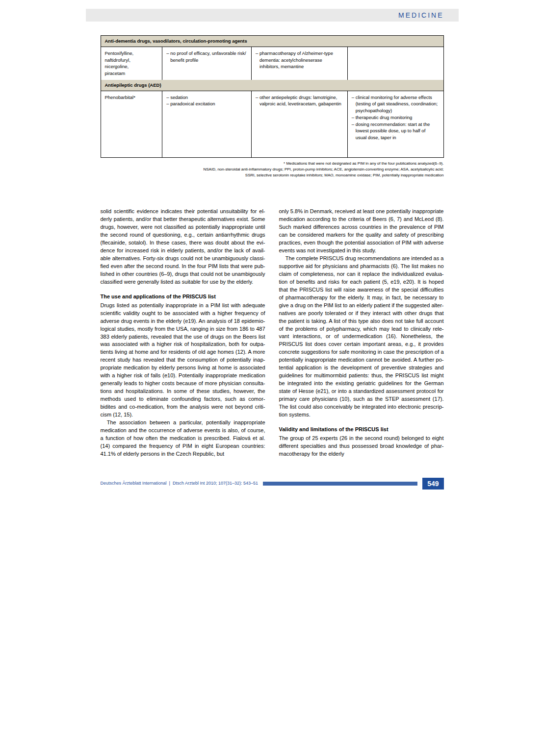MEDICINE
| Anti-dementia drugs, vasodilators, circulation-promoting agents |
| Pentoxifylline, naftidrofuryl, nicergoline, piracetam | – no proof of efficacy, unfavorable risk/ benefit profile | – pharmacotherapy of Alzheimer-type dementia: acetylcholineserase inhibitors, memantine | |
| Antiepileptic drugs (AED) |
| Phenobarbital* | – sedation – paradoxical excitation | – other antiepeleptic drugs: lamotrigine, valproic acid, levetiracetam, gabapentin | – clinical monitoring for adverse effects (testing of gait steadiness, coordination; psychopathology) – therapeutic drug monitoring – dosing recommendation: start at the lowest possible dose, up to half of usual dose, taper in |
* Medications that were not designated as PIM in any of the four publications analyzed(6–9).
NSAID, non-steroidal anti-inflammatory drugs; PPI, proton-pump inhibitors; ACE, angiotensin-converting enzyme; ASA, acetylsalicylic acid;
SSRI, selective serotonin reuptake inhibitors; MAO, monoamine oxidase; PIM, potentially inappropriate medication
solid scientific evidence indicates their potential unsuitability for elderly patients, and/or that better therapeutic alternatives exist. Some drugs, however, were not classified as potentially inappropriate until the second round of questioning, e.g., certain antiarrhythmic drugs (flecainide, sotalol). In these cases, there was doubt about the evidence for increased risk in elderly patients, and/or the lack of available alternatives. Forty-six drugs could not be unambiguously classified even after the second round. In the four PIM lists that were published in other countries (6–9), drugs that could not be unambigously classified were generally listed as suitable for use by the elderly.
The use and applications of the PRISCUS list
Drugs listed as potentially inappropriate in a PIM list with adequate scientific validity ought to be associated with a higher frequency of adverse drug events in the elderly (e19). An analysis of 18 epidemiological studies, mostly from the USA, ranging in size from 186 to 487 383 elderly patients, revealed that the use of drugs on the Beers list was associated with a higher risk of hospitalization, both for outpatients living at home and for residents of old age homes (12). A more recent study has revealed that the consumption of potentially inappropriate medication by elderly persons living at home is associated with a higher risk of falls (e10). Potentially inappropriate medication generally leads to higher costs because of more physician consultations and hospitalizations. In some of these studies, however, the methods used to eliminate confounding factors, such as comorbidites and co-medication, from the analysis were not beyond criticism (12, 15).
The association between a particular, potentially inappropriate medication and the occurrence of adverse events is also, of course, a function of how often the medication is prescribed. Fialová et al. (14) compared the frequency of PIM in eight European countries: 41.1% of elderly persons in the Czech Republic, but
only 5.8% in Denmark, received at least one potentially inappropriate medication according to the criteria of Beers (6, 7) and McLeod (8). Such marked differences across countries in the prevalence of PIM can be considered markers for the quality and safety of prescribing practices, even though the potential association of PIM with adverse events was not investigated in this study.
The complete PRISCUS drug recommendations are intended as a supportive aid for physicians and pharmacists (6). The list makes no claim of completeness, nor can it replace the individualized evaluation of benefits and risks for each patient (5, e19, e20). It is hoped that the PRISCUS list will raise awareness of the special difficulties of pharmacotherapy for the elderly. It may, in fact, be necessary to give a drug on the PIM list to an elderly patient if the suggested alternatives are poorly tolerated or if they interact with other drugs that the patient is taking. A list of this type also does not take full account of the problems of polypharmacy, which may lead to clinically relevant interactions, or of undermedication (16). Nonetheless, the PRISCUS list does cover certain important areas, e.g., it provides concrete suggestions for safe monitoring in case the prescription of a potentially inappropriate medication cannot be avoided. A further potential application is the development of preventive strategies and guidelines for multimormbid patients: thus, the PRISCUS list might be integrated into the existing geriatric guidelines for the German state of Hesse (e21), or into a standardized assessment protocol for primary care physicians (10), such as the STEP assessment (17). The list could also conceivably be integrated into electronic prescription systems.
Validity and limitations of the PRISCUS list
The group of 25 experts (26 in the second round) belonged to eight different specialties and thus possessed broad knowledge of pharmacotherapy for the elderly
Deutsches Ärzteblatt International | Dtsch Arztebl Int 2010; 107(31–32): 543–51
549